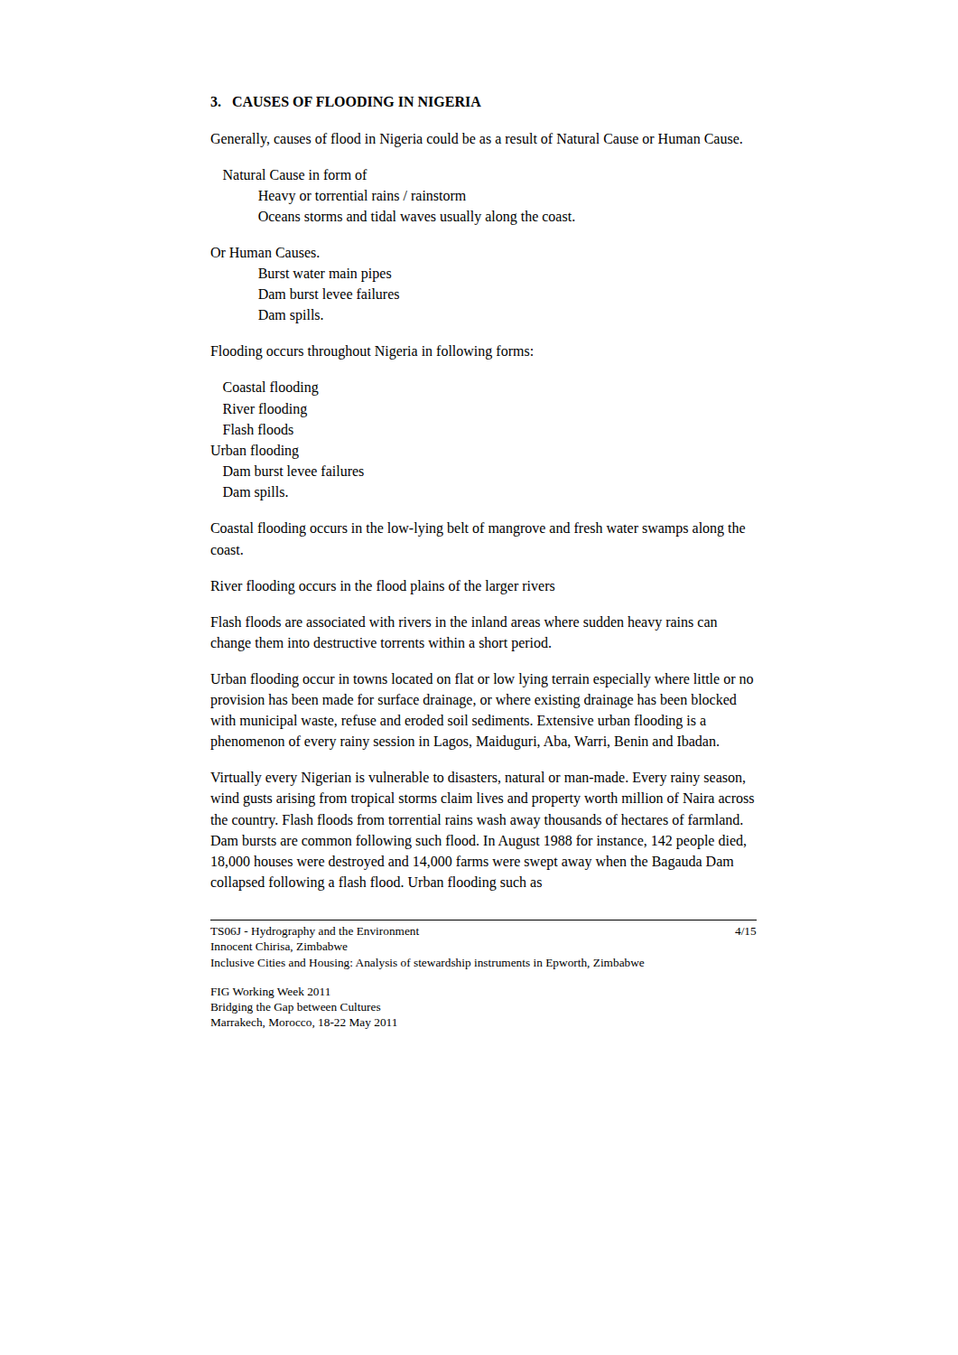3. CAUSES OF FLOODING IN NIGERIA
Generally, causes of flood in Nigeria could be as a result of Natural Cause or Human Cause.
Natural Cause in form of
Heavy or torrential rains / rainstorm
Oceans storms and tidal waves usually along the coast.
Or Human Causes.
Burst water main pipes
Dam burst levee failures
Dam spills.
Flooding occurs throughout Nigeria in following forms:
Coastal flooding
River flooding
Flash floods
Urban flooding
Dam burst levee failures
Dam spills.
Coastal flooding occurs in the low-lying belt of mangrove and fresh water swamps along the coast.
River flooding occurs in the flood plains of the larger rivers
Flash floods are associated with rivers in the inland areas where sudden heavy rains can change them into destructive torrents within a short period.
Urban flooding occur in towns located on flat or low lying terrain especially where little or no provision has been made for surface drainage, or where existing drainage has been blocked with municipal waste, refuse and eroded soil sediments. Extensive urban flooding is a phenomenon of every rainy session in Lagos, Maiduguri, Aba, Warri, Benin and Ibadan.
Virtually every Nigerian is vulnerable to disasters, natural or man-made. Every rainy season, wind gusts arising from tropical storms claim lives and property worth million of Naira across the country. Flash floods from torrential rains wash away thousands of hectares of farmland. Dam bursts are common following such flood. In August 1988 for instance, 142 people died, 18,000 houses were destroyed and 14,000 farms were swept away when the Bagauda Dam collapsed following a flash flood. Urban flooding such as
4/15
TS06J - Hydrography and the Environment
Innocent Chirisa, Zimbabwe
Inclusive Cities and Housing: Analysis of stewardship instruments in Epworth, Zimbabwe
FIG Working Week 2011
Bridging the Gap between Cultures
Marrakech, Morocco, 18-22 May 2011